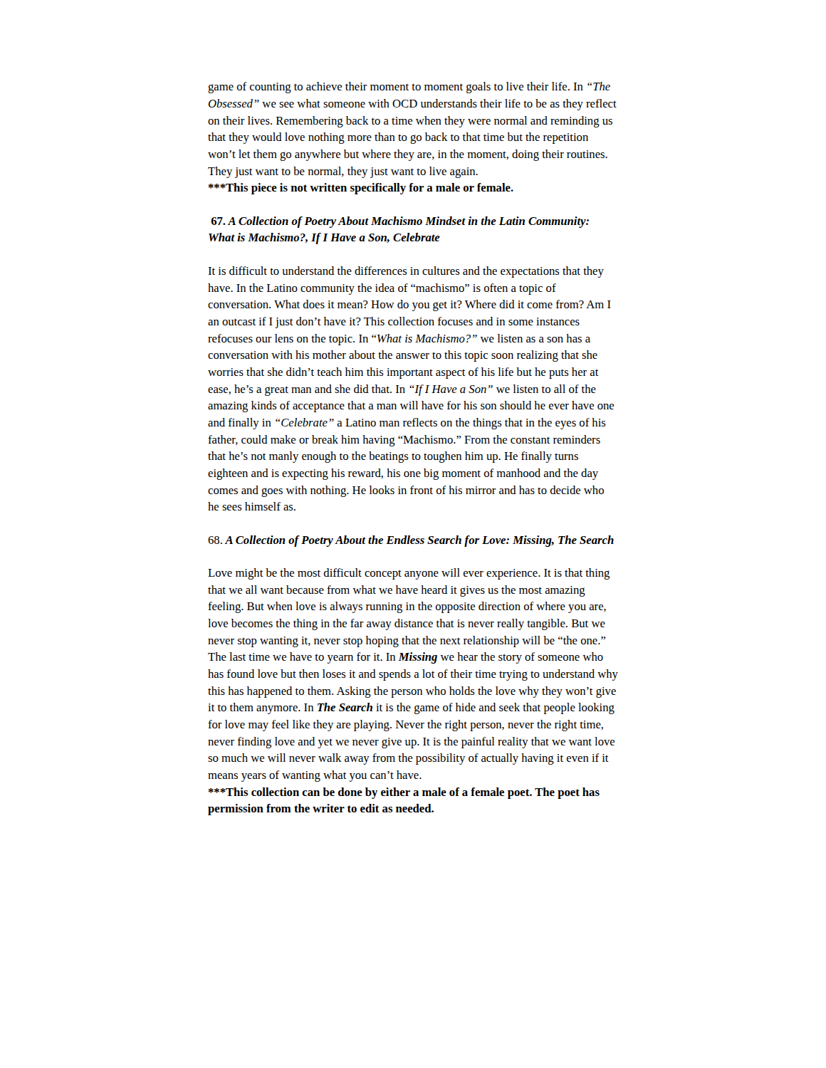game of counting to achieve their moment to moment goals to live their life. In “The Obsessed” we see what someone with OCD understands their life to be as they reflect on their lives. Remembering back to a time when they were normal and reminding us that they would love nothing more than to go back to that time but the repetition won’t let them go anywhere but where they are, in the moment, doing their routines. They just want to be normal, they just want to live again.
***This piece is not written specifically for a male or female.
67. A Collection of Poetry About Machismo Mindset in the Latin Community: What is Machismo?, If I Have a Son, Celebrate
It is difficult to understand the differences in cultures and the expectations that they have. In the Latino community the idea of “machismo” is often a topic of conversation. What does it mean? How do you get it? Where did it come from? Am I an outcast if I just don’t have it? This collection focuses and in some instances refocuses our lens on the topic. In “What is Machismo?” we listen as a son has a conversation with his mother about the answer to this topic soon realizing that she worries that she didn’t teach him this important aspect of his life but he puts her at ease, he’s a great man and she did that. In “If I Have a Son” we listen to all of the amazing kinds of acceptance that a man will have for his son should he ever have one and finally in “Celebrate” a Latino man reflects on the things that in the eyes of his father, could make or break him having “Machismo.” From the constant reminders that he’s not manly enough to the beatings to toughen him up. He finally turns eighteen and is expecting his reward, his one big moment of manhood and the day comes and goes with nothing. He looks in front of his mirror and has to decide who he sees himself as.
68. A Collection of Poetry About the Endless Search for Love: Missing, The Search
Love might be the most difficult concept anyone will ever experience. It is that thing that we all want because from what we have heard it gives us the most amazing feeling. But when love is always running in the opposite direction of where you are, love becomes the thing in the far away distance that is never really tangible. But we never stop wanting it, never stop hoping that the next relationship will be “the one.” The last time we have to yearn for it. In Missing we hear the story of someone who has found love but then loses it and spends a lot of their time trying to understand why this has happened to them. Asking the person who holds the love why they won’t give it to them anymore. In The Search it is the game of hide and seek that people looking for love may feel like they are playing. Never the right person, never the right time, never finding love and yet we never give up. It is the painful reality that we want love so much we will never walk away from the possibility of actually having it even if it means years of wanting what you can’t have.
***This collection can be done by either a male of a female poet. The poet has permission from the writer to edit as needed.